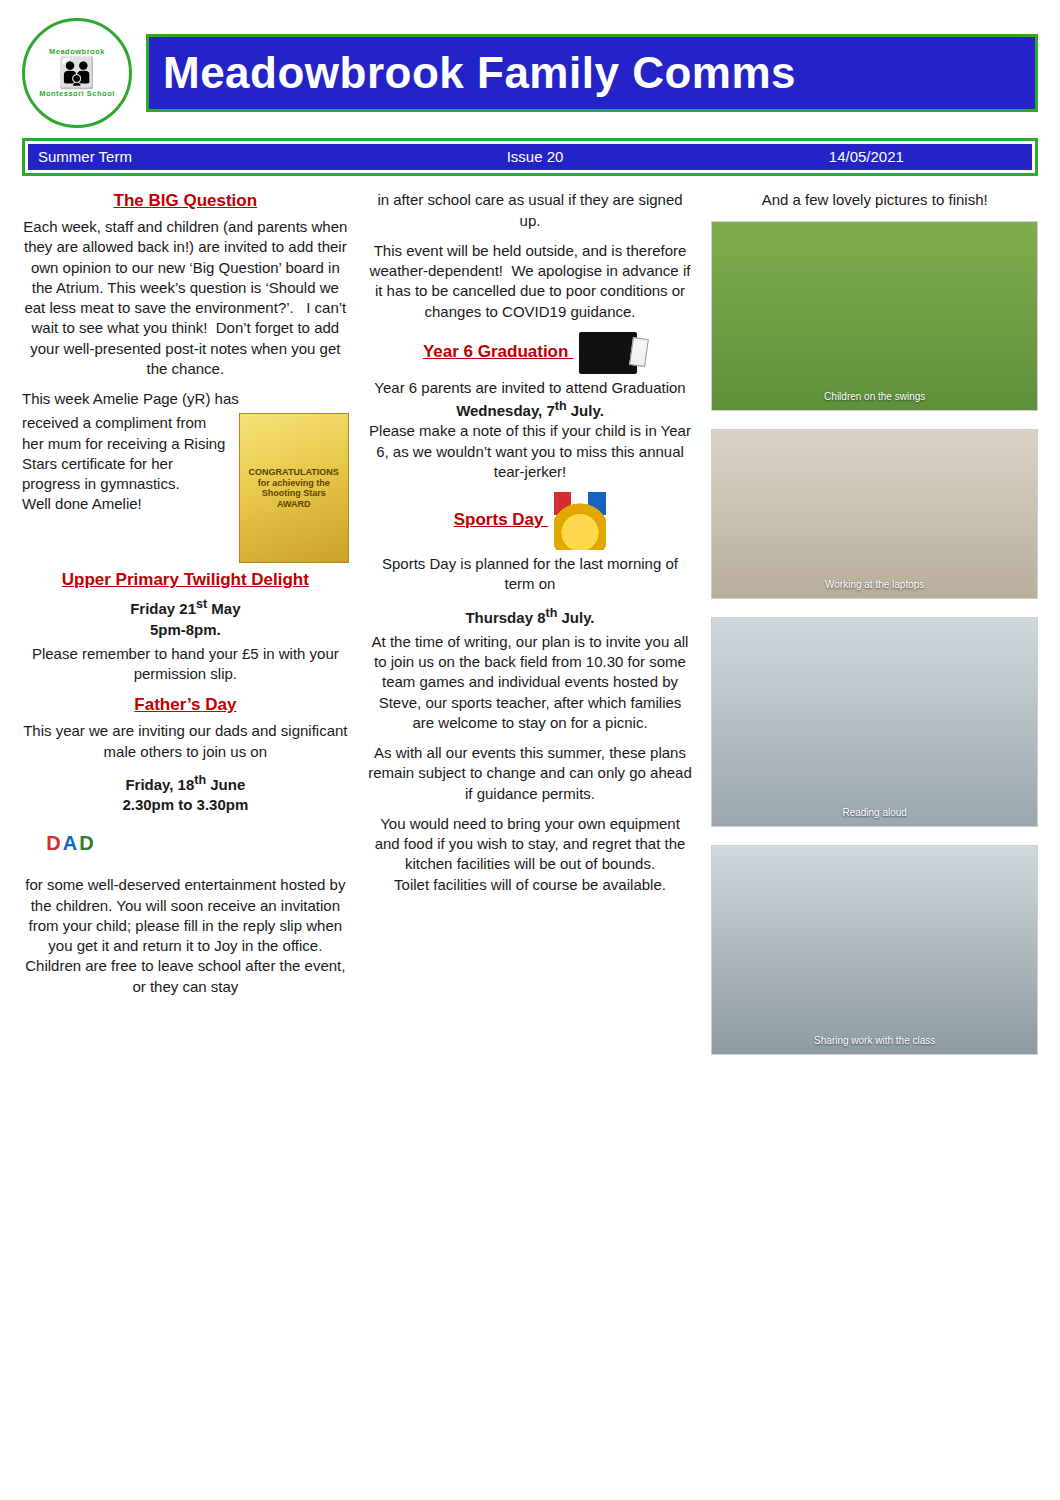Meadowbrook
👪
Montessori School
Meadowbrook Family Comms
| Summer Term | Issue 20 | 14/05/2021 |
The BIG Question
Each week, staff and children (and parents when they are allowed back in!) are invited to add their own opinion to our new ‘Big Question’ board in the Atrium. This week’s question is ‘Should we eat less meat to save the environment?’. I can’t wait to see what you think! Don’t forget to add your well-presented post-it notes when you get the chance.
This week Amelie Page (yR) has
CONGRATULATIONS
for achieving the
Shooting Stars
AWARD
received a compliment from her mum for receiving a Rising Stars certificate for her progress in gymnastics.
Well done Amelie!
Upper Primary Twilight Delight
Friday 21st May
5pm-8pm.
Please remember to hand your £5 in with your permission slip.
Father’s Day
This year we are inviting our dads and significant male others to join us on
Friday, 18th June
2.30pm to 3.30pm DAD
for some well-deserved entertainment hosted by the children. You will soon receive an invitation from your child; please fill in the reply slip when you get it and return it to Joy in the office. Children are free to leave school after the event, or they can stay
in after school care as usual if they are signed up.
This event will be held outside, and is therefore weather-dependent! We apologise in advance if it has to be cancelled due to poor conditions or changes to COVID19 guidance.
Year 6 Graduation
Year 6 parents are invited to attend Graduation Wednesday, 7th July.
Please make a note of this if your child is in Year 6, as we wouldn’t want you to miss this annual tear-jerker!
Sports Day
Sports Day is planned for the last morning of term on
Thursday 8th July.
At the time of writing, our plan is to invite you all to join us on the back field from 10.30 for some team games and individual events hosted by Steve, our sports teacher, after which families are welcome to stay on for a picnic.
As with all our events this summer, these plans remain subject to change and can only go ahead if guidance permits.
You would need to bring your own equipment and food if you wish to stay, and regret that the kitchen facilities will be out of bounds.
Toilet facilities will of course be available.
And a few lovely pictures to finish!
Children on the swings
Working at the laptops
Reading aloud
Sharing work with the class